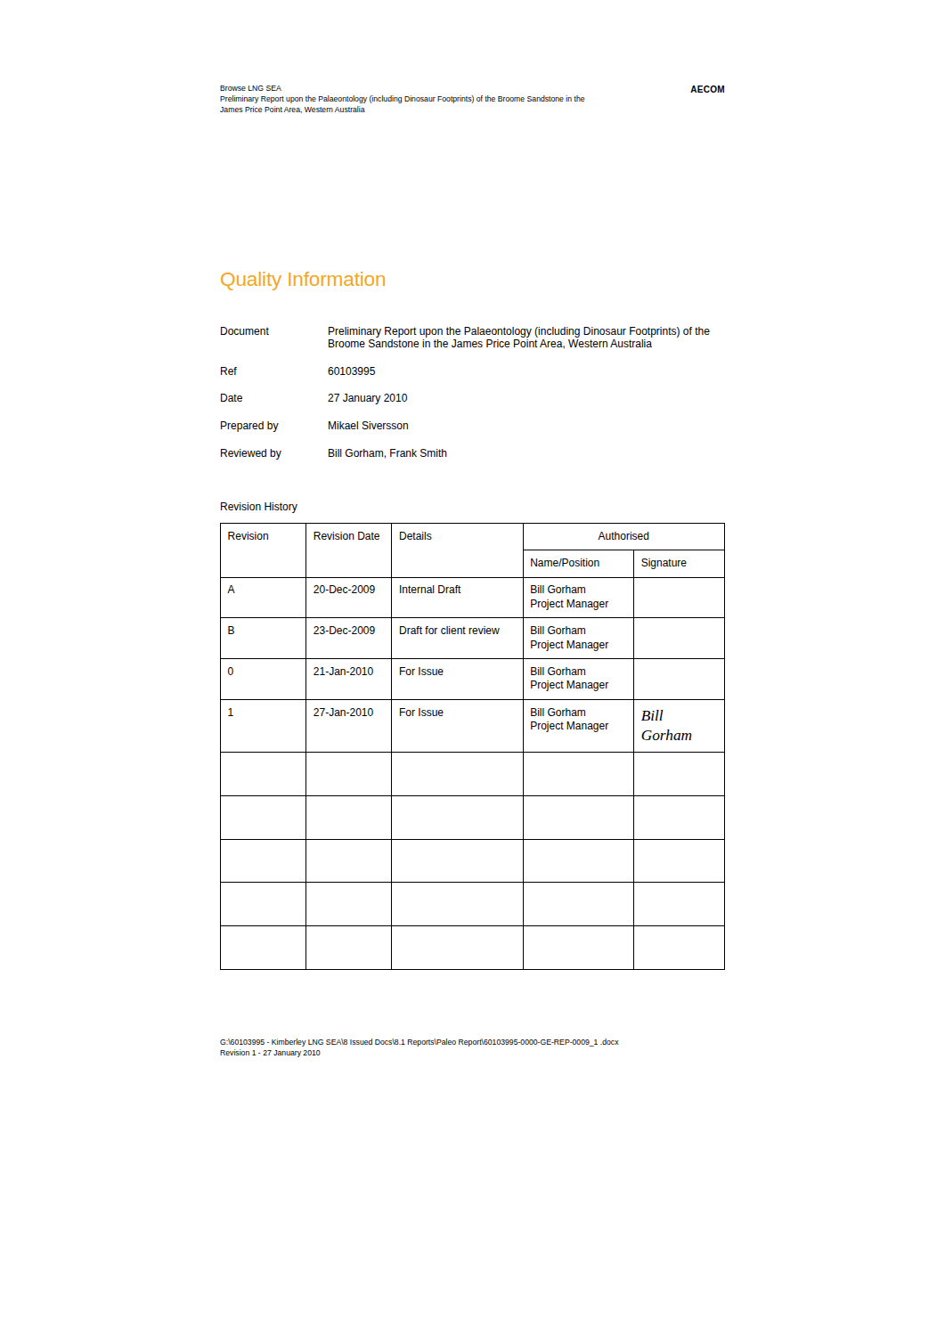Browse LNG SEA
Preliminary Report upon the Palaeontology (including Dinosaur Footprints) of the Broome Sandstone in the James Price Point Area, Western Australia
AECOM
Quality Information
| Document | Preliminary Report upon the Palaeontology (including Dinosaur Footprints) of the Broome Sandstone in the James Price Point Area, Western Australia |
| Ref | 60103995 |
| Date | 27 January 2010 |
| Prepared by | Mikael Siversson |
| Reviewed by | Bill Gorham, Frank Smith |
Revision History
| Revision | Revision Date | Details | Authorised |
| --- | --- | --- | --- |
| Name/Position | Signature |
| A | 20-Dec-2009 | Internal Draft | Bill Gorham Project Manager | |
| B | 23-Dec-2009 | Draft for client review | Bill Gorham Project Manager | |
| 0 | 21-Jan-2010 | For Issue | Bill Gorham Project Manager | |
| 1 | 27-Jan-2010 | For Issue | Bill Gorham Project Manager | Bill Gorham |
G:\60103995 - Kimberley LNG SEA\8 Issued Docs\8.1 Reports\Paleo Report\60103995-0000-GE-REP-0009_1 .docx
Revision 1 - 27 January 2010